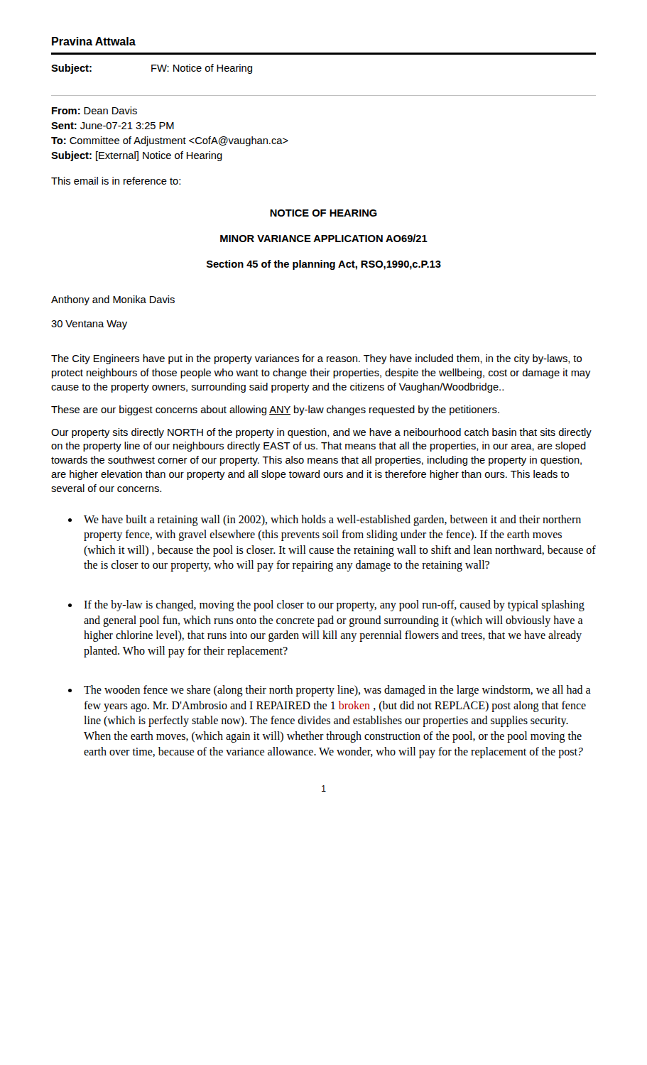Pravina Attwala
| Subject: | FW: Notice of Hearing |
From: Dean Davis
Sent: June-07-21 3:25 PM
To: Committee of Adjustment <CofA@vaughan.ca>
Subject: [External] Notice of Hearing
This email is in reference to:
NOTICE OF HEARING
MINOR VARIANCE APPLICATION AO69/21
Section 45 of the planning Act, RSO,1990,c.P.13
Anthony and Monika Davis
30 Ventana Way
The City Engineers have put in the property variances for a reason. They have included them, in the city by-laws, to protect neighbours of those people who want to change their properties, despite the wellbeing, cost or damage it may cause to the property owners, surrounding said property and the citizens of Vaughan/Woodbridge..
These are our biggest concerns about allowing ANY by-law changes requested by the petitioners.
Our property sits directly NORTH of the property in question, and we have a neibourhood catch basin that sits directly on the property line of our neighbours directly EAST of us. That means that all the properties, in our area, are sloped towards the southwest corner of our property. This also means that all properties, including the property in question, are higher elevation than our property and all slope toward ours and it is therefore higher than ours. This leads to several of our concerns.
We have built a retaining wall (in 2002), which holds a well-established garden, between it and their northern property fence, with gravel elsewhere (this prevents soil from sliding under the fence). If the earth moves (which it will) , because the pool is closer. It will cause the retaining wall to shift and lean northward, because of the is closer to our property, who will pay for repairing any damage to the retaining wall?
If the by-law is changed, moving the pool closer to our property, any pool run-off, caused by typical splashing and general pool fun, which runs onto the concrete pad or ground surrounding it (which will obviously have a higher chlorine level), that runs into our garden will kill any perennial flowers and trees, that we have already planted. Who will pay for their replacement?
The wooden fence we share (along their north property line), was damaged in the large windstorm, we all had a few years ago. Mr. D'Ambrosio and I REPAIRED the 1 broken , (but did not REPLACE) post along that fence line (which is perfectly stable now). The fence divides and establishes our properties and supplies security. When the earth moves, (which again it will) whether through construction of the pool, or the pool moving the earth over time, because of the variance allowance. We wonder, who will pay for the replacement of the post?
1